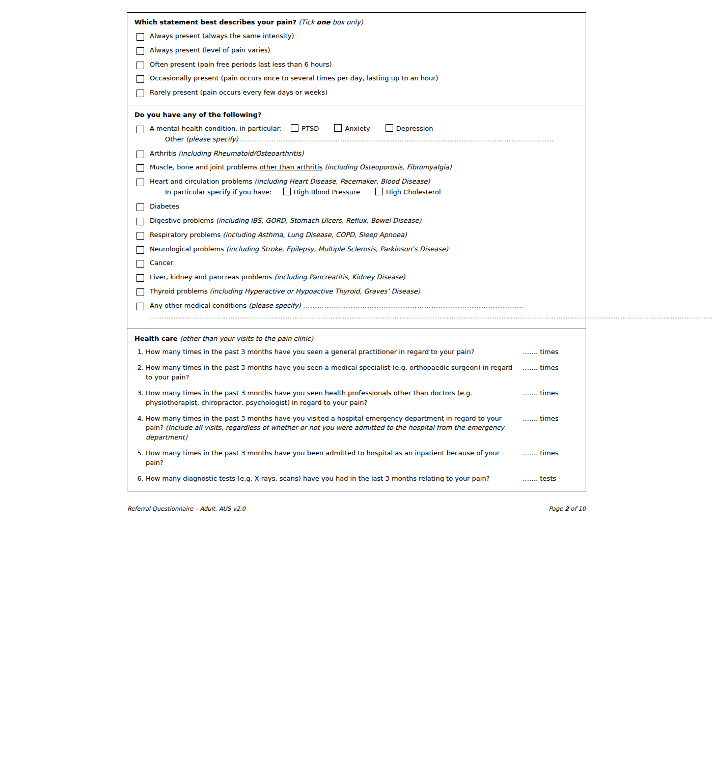Which statement best describes your pain? (Tick one box only)
Always present (always the same intensity)
Always present (level of pain varies)
Often present (pain free periods last less than 6 hours)
Occasionally present (pain occurs once to several times per day, lasting up to an hour)
Rarely present (pain occurs every few days or weeks)
Do you have any of the following?
A mental health condition, in particular: PTSD Anxiety Depression Other (please specify) ……………………………………………………………………………………………………………………
Arthritis (including Rheumatoid/Osteoarthritis)
Muscle, bone and joint problems other than arthritis (including Osteoporosis, Fibromyalgia)
Heart and circulation problems (including Heart Disease, Pacemaker, Blood Disease) In particular specify if you have: High Blood Pressure High Cholesterol
Diabetes
Digestive problems (including IBS, GORD, Stomach Ulcers, Reflux, Bowel Disease)
Respiratory problems (including Asthma, Lung Disease, COPD, Sleep Apnoea)
Neurological problems (including Stroke, Epilepsy, Multiple Sclerosis, Parkinson’s Disease)
Cancer
Liver, kidney and pancreas problems (including Pancreatitis, Kidney Disease)
Thyroid problems (including Hyperactive or Hypoactive Thyroid, Graves’ Disease)
Any other medical conditions (please specify) ………………………………………………………………………………… ……………………………………………………………………………………………………………………………………………………………………………………………………………………………
Health care (other than your visits to the pain clinic)
How many times in the past 3 months have you seen a general practitioner in regard to your pain?
……. times
How many times in the past 3 months have you seen a medical specialist (e.g. orthopaedic surgeon) in regard to your pain?
……. times
How many times in the past 3 months have you seen health professionals other than doctors (e.g. physiotherapist, chiropractor, psychologist) in regard to your pain?
……. times
How many times in the past 3 months have you visited a hospital emergency department in regard to your pain? (Include all visits, regardless of whether or not you were admitted to the hospital from the emergency department)
……. times
How many times in the past 3 months have you been admitted to hospital as an inpatient because of your pain?
……. times
How many diagnostic tests (e.g. X-rays, scans) have you had in the last 3 months relating to your pain?
……. tests
Referral Questionnaire – Adult, AUS v2.0
Page 2 of 10